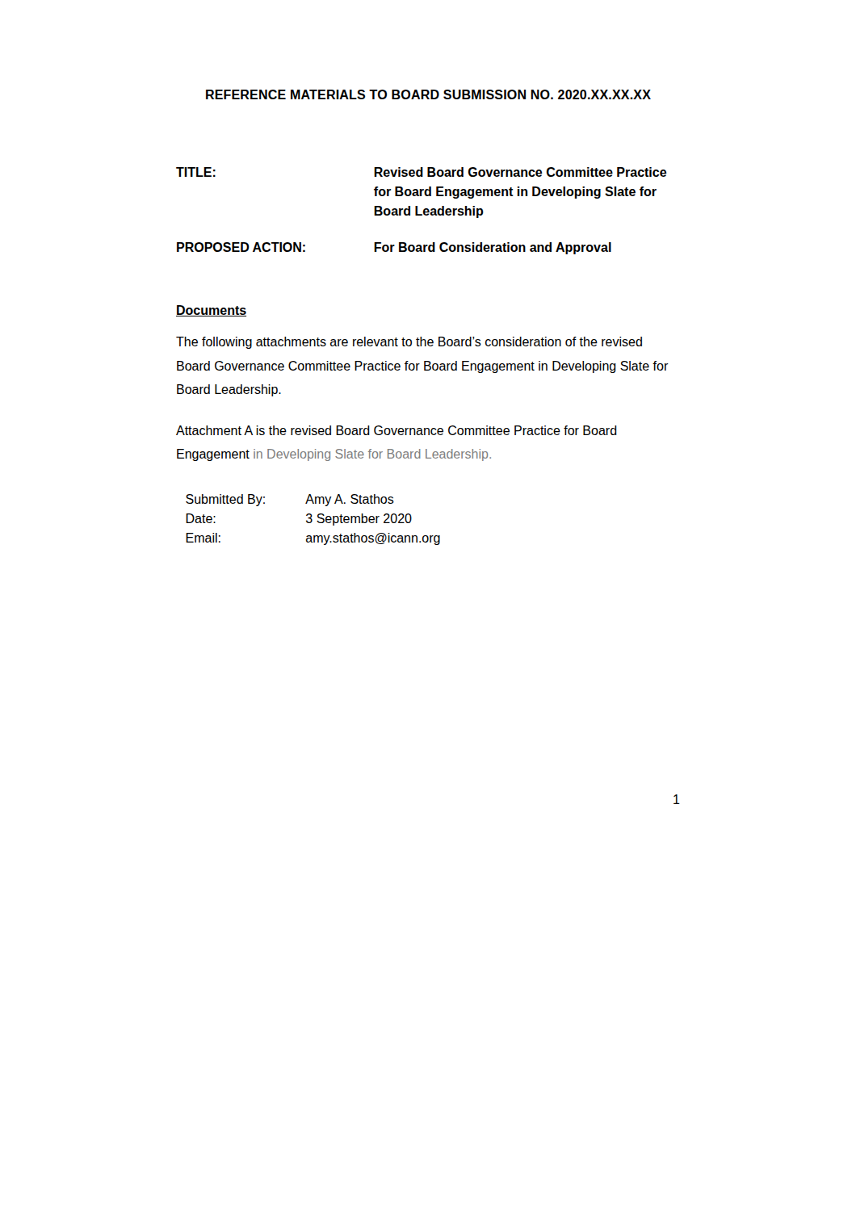REFERENCE MATERIALS TO BOARD SUBMISSION NO. 2020.XX.XX.XX
| TITLE: | Revised Board Governance Committee Practice for Board Engagement in Developing Slate for Board Leadership |
| PROPOSED ACTION: | For Board Consideration and Approval |
Documents
The following attachments are relevant to the Board’s consideration of the revised Board Governance Committee Practice for Board Engagement in Developing Slate for Board Leadership.
Attachment A is the revised Board Governance Committee Practice for Board Engagement in Developing Slate for Board Leadership.
| Submitted By: | Amy A. Stathos |
| Date: | 3 September 2020 |
| Email: | amy.stathos@icann.org |
1